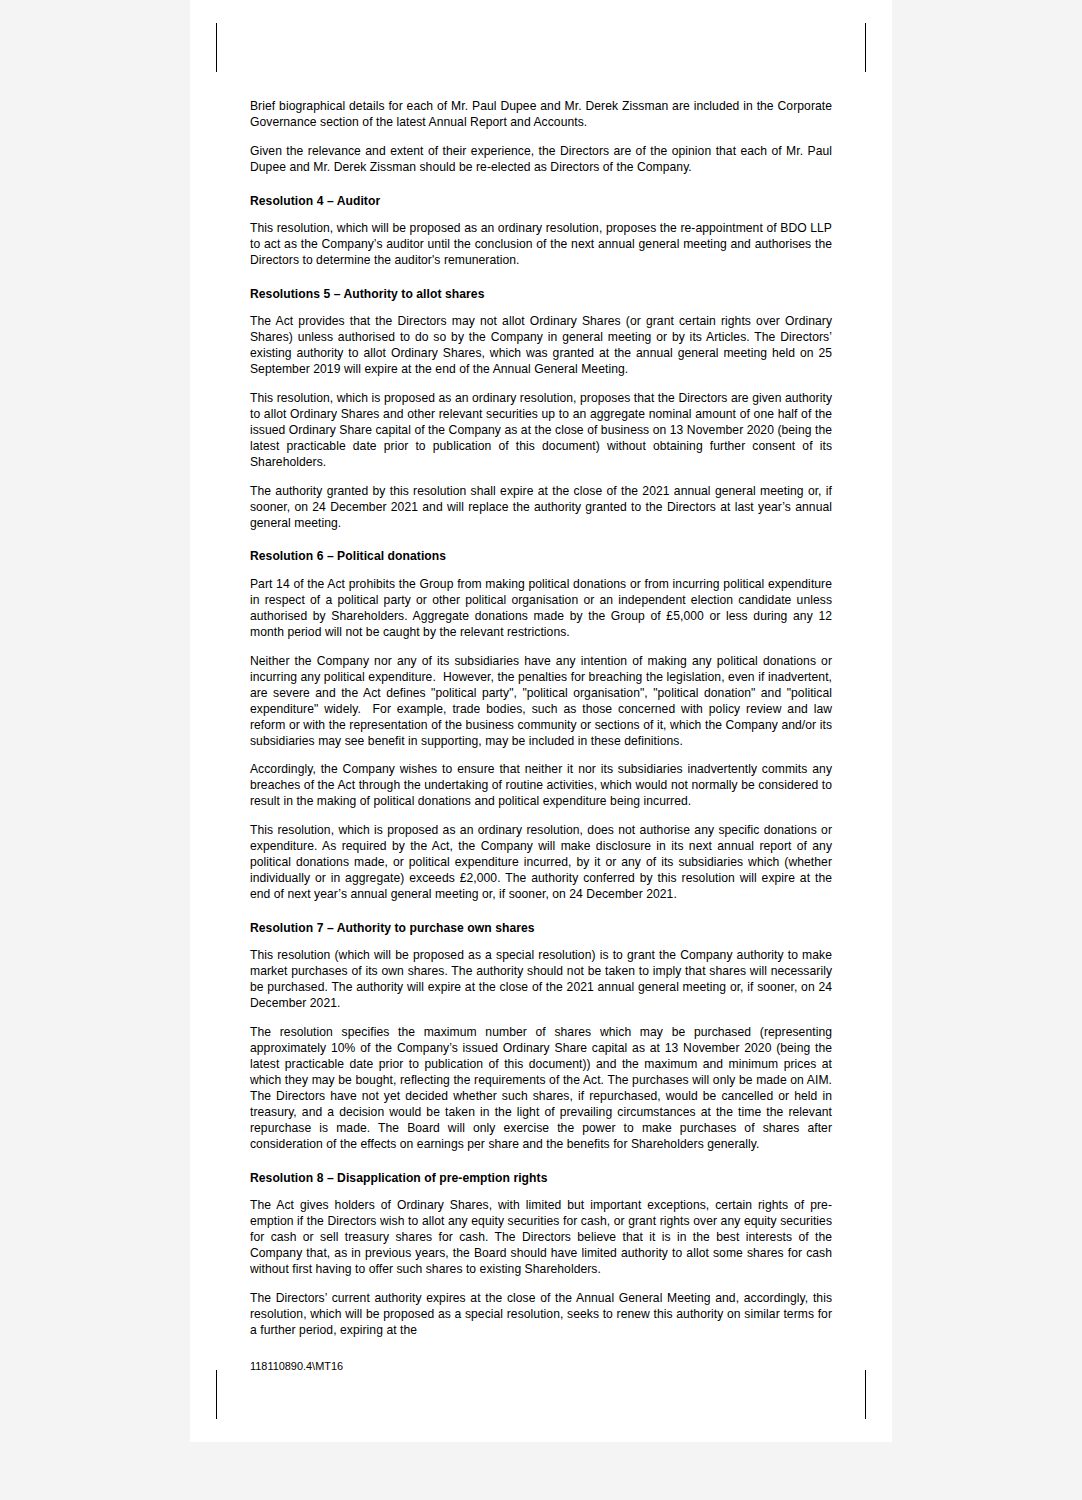Brief biographical details for each of Mr. Paul Dupee and Mr. Derek Zissman are included in the Corporate Governance section of the latest Annual Report and Accounts.
Given the relevance and extent of their experience, the Directors are of the opinion that each of Mr. Paul Dupee and Mr. Derek Zissman should be re-elected as Directors of the Company.
Resolution 4 – Auditor
This resolution, which will be proposed as an ordinary resolution, proposes the re-appointment of BDO LLP to act as the Company’s auditor until the conclusion of the next annual general meeting and authorises the Directors to determine the auditor's remuneration.
Resolutions 5 – Authority to allot shares
The Act provides that the Directors may not allot Ordinary Shares (or grant certain rights over Ordinary Shares) unless authorised to do so by the Company in general meeting or by its Articles. The Directors’ existing authority to allot Ordinary Shares, which was granted at the annual general meeting held on 25 September 2019 will expire at the end of the Annual General Meeting.
This resolution, which is proposed as an ordinary resolution, proposes that the Directors are given authority to allot Ordinary Shares and other relevant securities up to an aggregate nominal amount of one half of the issued Ordinary Share capital of the Company as at the close of business on 13 November 2020 (being the latest practicable date prior to publication of this document) without obtaining further consent of its Shareholders.
The authority granted by this resolution shall expire at the close of the 2021 annual general meeting or, if sooner, on 24 December 2021 and will replace the authority granted to the Directors at last year’s annual general meeting.
Resolution 6 – Political donations
Part 14 of the Act prohibits the Group from making political donations or from incurring political expenditure in respect of a political party or other political organisation or an independent election candidate unless authorised by Shareholders. Aggregate donations made by the Group of £5,000 or less during any 12 month period will not be caught by the relevant restrictions.
Neither the Company nor any of its subsidiaries have any intention of making any political donations or incurring any political expenditure. However, the penalties for breaching the legislation, even if inadvertent, are severe and the Act defines "political party", "political organisation", "political donation" and "political expenditure" widely. For example, trade bodies, such as those concerned with policy review and law reform or with the representation of the business community or sections of it, which the Company and/or its subsidiaries may see benefit in supporting, may be included in these definitions.
Accordingly, the Company wishes to ensure that neither it nor its subsidiaries inadvertently commits any breaches of the Act through the undertaking of routine activities, which would not normally be considered to result in the making of political donations and political expenditure being incurred.
This resolution, which is proposed as an ordinary resolution, does not authorise any specific donations or expenditure. As required by the Act, the Company will make disclosure in its next annual report of any political donations made, or political expenditure incurred, by it or any of its subsidiaries which (whether individually or in aggregate) exceeds £2,000. The authority conferred by this resolution will expire at the end of next year’s annual general meeting or, if sooner, on 24 December 2021.
Resolution 7 – Authority to purchase own shares
This resolution (which will be proposed as a special resolution) is to grant the Company authority to make market purchases of its own shares. The authority should not be taken to imply that shares will necessarily be purchased. The authority will expire at the close of the 2021 annual general meeting or, if sooner, on 24 December 2021.
The resolution specifies the maximum number of shares which may be purchased (representing approximately 10% of the Company’s issued Ordinary Share capital as at 13 November 2020 (being the latest practicable date prior to publication of this document)) and the maximum and minimum prices at which they may be bought, reflecting the requirements of the Act. The purchases will only be made on AIM. The Directors have not yet decided whether such shares, if repurchased, would be cancelled or held in treasury, and a decision would be taken in the light of prevailing circumstances at the time the relevant repurchase is made. The Board will only exercise the power to make purchases of shares after consideration of the effects on earnings per share and the benefits for Shareholders generally.
Resolution 8 – Disapplication of pre-emption rights
The Act gives holders of Ordinary Shares, with limited but important exceptions, certain rights of pre-emption if the Directors wish to allot any equity securities for cash, or grant rights over any equity securities for cash or sell treasury shares for cash. The Directors believe that it is in the best interests of the Company that, as in previous years, the Board should have limited authority to allot some shares for cash without first having to offer such shares to existing Shareholders.
The Directors’ current authority expires at the close of the Annual General Meeting and, accordingly, this resolution, which will be proposed as a special resolution, seeks to renew this authority on similar terms for a further period, expiring at the
118110890.4\MT16